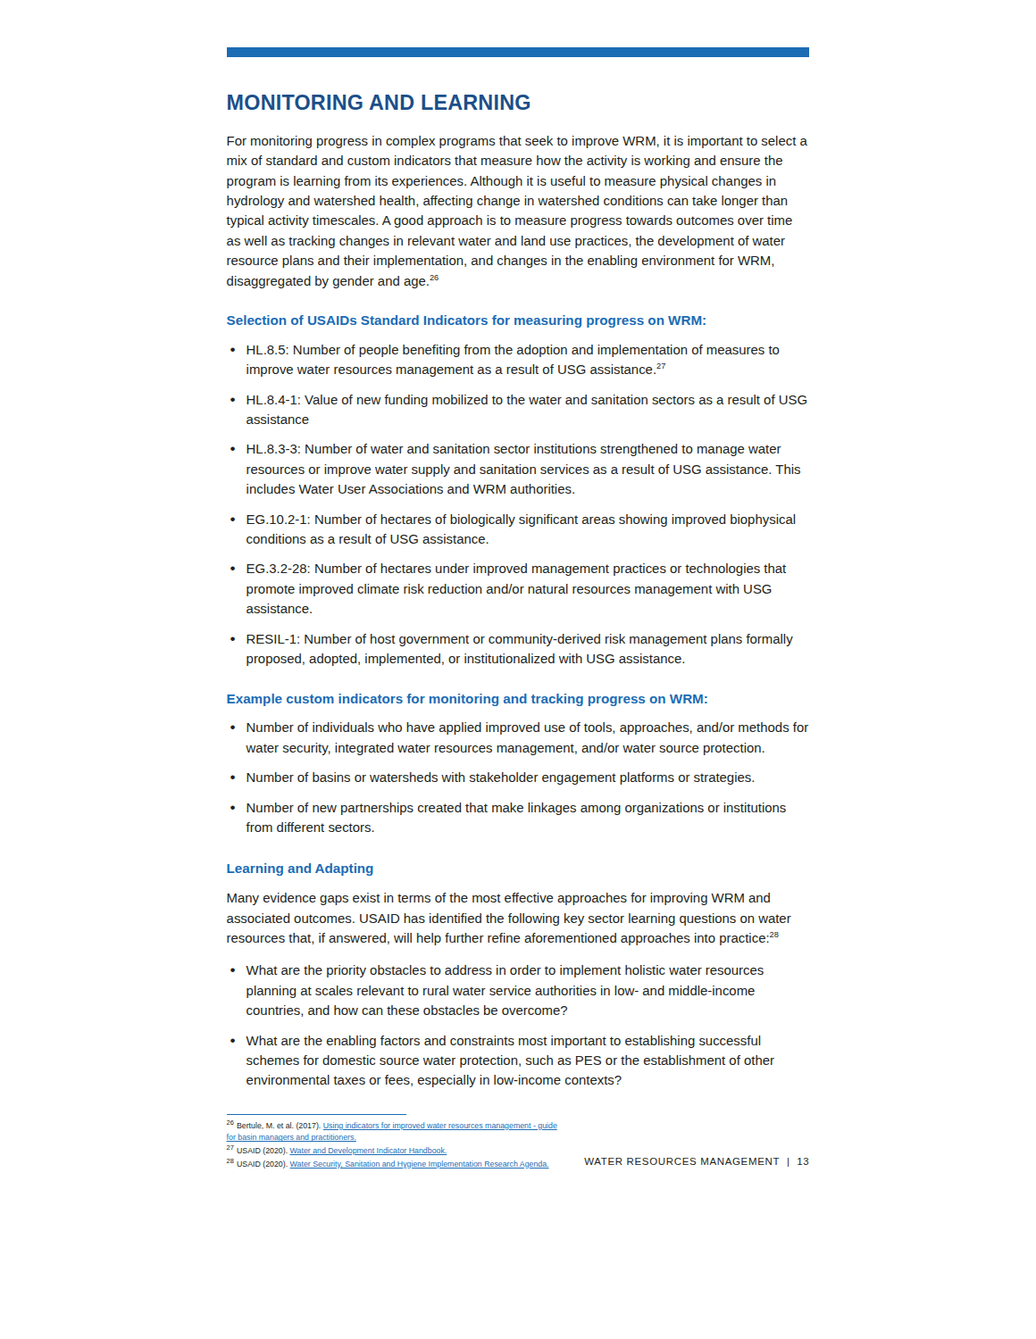Monitoring and Learning
For monitoring progress in complex programs that seek to improve WRM, it is important to select a mix of standard and custom indicators that measure how the activity is working and ensure the program is learning from its experiences. Although it is useful to measure physical changes in hydrology and watershed health, affecting change in watershed conditions can take longer than typical activity timescales. A good approach is to measure progress towards outcomes over time as well as tracking changes in relevant water and land use practices, the development of water resource plans and their implementation, and changes in the enabling environment for WRM, disaggregated by gender and age.26
Selection of USAIDs Standard Indicators for measuring progress on WRM:
HL.8.5: Number of people benefiting from the adoption and implementation of measures to improve water resources management as a result of USG assistance.27
HL.8.4-1: Value of new funding mobilized to the water and sanitation sectors as a result of USG assistance
HL.8.3-3: Number of water and sanitation sector institutions strengthened to manage water resources or improve water supply and sanitation services as a result of USG assistance. This includes Water User Associations and WRM authorities.
EG.10.2-1: Number of hectares of biologically significant areas showing improved biophysical conditions as a result of USG assistance.
EG.3.2-28: Number of hectares under improved management practices or technologies that promote improved climate risk reduction and/or natural resources management with USG assistance.
RESIL-1: Number of host government or community-derived risk management plans formally proposed, adopted, implemented, or institutionalized with USG assistance.
Example custom indicators for monitoring and tracking progress on WRM:
Number of individuals who have applied improved use of tools, approaches, and/or methods for water security, integrated water resources management, and/or water source protection.
Number of basins or watersheds with stakeholder engagement platforms or strategies.
Number of new partnerships created that make linkages among organizations or institutions from different sectors.
Learning and Adapting
Many evidence gaps exist in terms of the most effective approaches for improving WRM and associated outcomes. USAID has identified the following key sector learning questions on water resources that, if answered, will help further refine aforementioned approaches into practice:28
What are the priority obstacles to address in order to implement holistic water resources planning at scales relevant to rural water service authorities in low- and middle-income countries, and how can these obstacles be overcome?
What are the enabling factors and constraints most important to establishing successful schemes for domestic source water protection, such as PES or the establishment of other environmental taxes or fees, especially in low-income contexts?
26Bertule, M. et al. (2017). Using indicators for improved water resources management - guide for basin managers and practitioners.
27USAID (2020). Water and Development Indicator Handbook.
28USAID (2020). Water Security, Sanitation and Hygiene Implementation Research Agenda.
WATER RESOURCES MANAGEMENT | 13